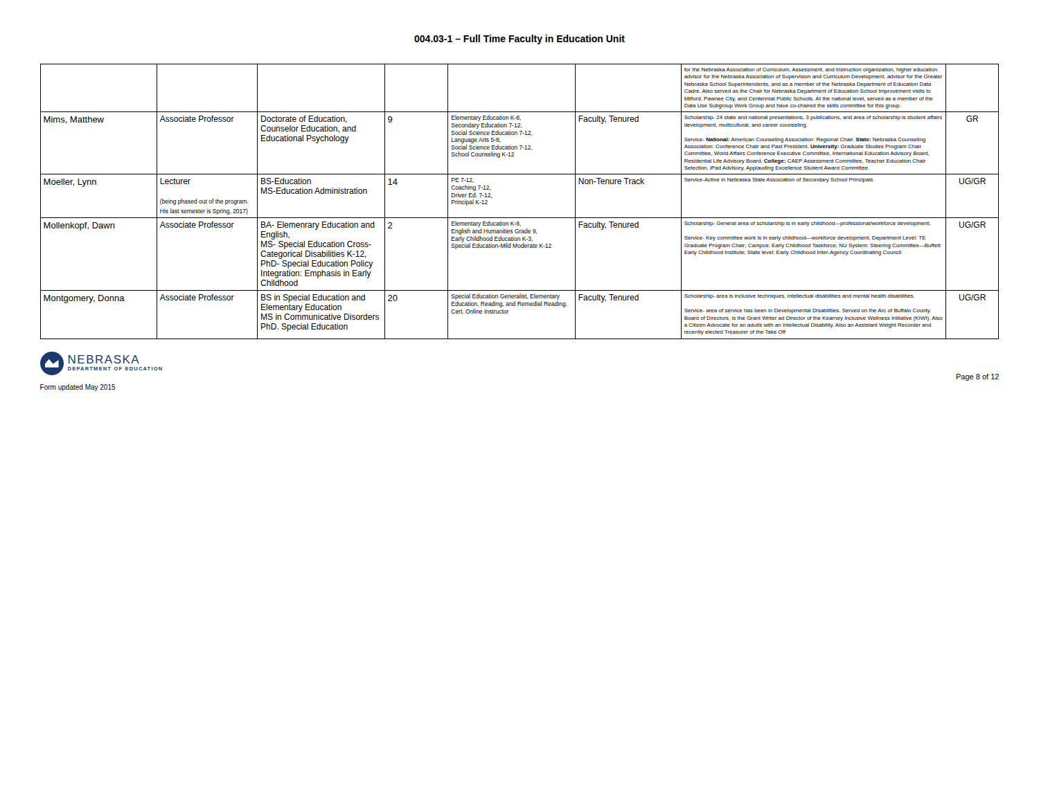004.03-1 – Full Time Faculty in Education Unit
| | | | | | | for the Nebraska Association of Curriculum, Assessment, and Instruction organization, higher education advisor for the Nebraska Association of Supervision and Curriculum Development, advisor for the Greater Nebraska School Superintendents, and as a member of the Nebraska Department of Education Data Cadre. Also served as the Chair for Nebraska Department of Education School Improvement visits to Milford, Pawnee City, and Centennial Public Schools. At the national level, served as a member of the Data Use Subgroup Work Group and have co-chaired the skills committee for this group. | |
| Mims, Matthew | Associate Professor | Doctorate of Education, Counselor Education, and Educational Psychology | 9 | Elementary Education K-8, Secondary Education 7-12, Social Science Education 7-12, Language Arts 5-8, Social Science Education 7-12, School Counseling K-12 | Faculty, Tenured | Scholarship- 24 state and national presentations, 3 publications, and area of scholarship is student affairs development, multicultural, and career counseling. Service- National: American Counseling Association: Regional Chair. State: Nebraska Counseling Association: Conference Chair and Past President. University: Graduate Studies Program Chair Committee, World Affairs Conference Executive Committee, International Education Advisory Board, Residential Life Advisory Board. College: CAEP Assessment Committee, Teacher Education Chair Selection, iPad Advisory, Applauding Excellence Student Award Committee. | GR |
| Moeller, Lynn | Lecturer (being phased out of the program. His last semester is Spring, 2017) | BS-Education MS-Education Administration | 14 | PE 7-12, Coaching 7-12, Driver Ed. 7-12, Principal K-12 | Non-Tenure Track | Service-Active in Nebraska State Association of Secondary School Principals | UG/GR |
| Mollenkopf, Dawn | Associate Professor | BA- Elemenrary Education and English, MS- Special Education Cross-Categorical Disabilities K-12, PhD- Special Education Policy Integration: Emphasis in Early Childhood | 2 | Elementary Education K-8, English and Humanities Grade 9, Early Childhood Education K-3, Special Education-Mild Moderate K-12 | Faculty, Tenured | Scholarship- General area of scholarship is in early childhood—professional/workforce development, Service- Key committee work is in early childhood—workforce development, Department Level: TE Graduate Program Chair; Campus: Early Childhood Taskforce; NU System: Steering Committee—Buffett Early Childhood Institute; State level: Early Childhood Inter-Agency Coordinating Council | UG/GR |
| Montgomery, Donna | Associate Professor | BS in Special Education and Elementary Education MS in Communicative Disorders PhD. Special Education | 20 | Special Education Generalist, Elementary Education, Reading, and Remedial Reading. Cert. Online Instructor | Faculty, Tenured | Scholarship- area is inclusive techniques, intellectual disabilities and mental health disabilities. Service- area of service has been in Developmental Disabilities. Served on the Arc of Buffalo County Board of Directors, is the Grant Writer ad Director of the Kearney Inclusive Wellness Initiative (KIWI). Also a Citizen Advocate for an adults with an Intellectual Disability. Also an Assistant Weight Recorder and recently elected Treasurer of the Take Off | UG/GR |
NEBRASKA
DEPARTMENT OF EDUCATION
Form updated May 2015
Page 8 of 12